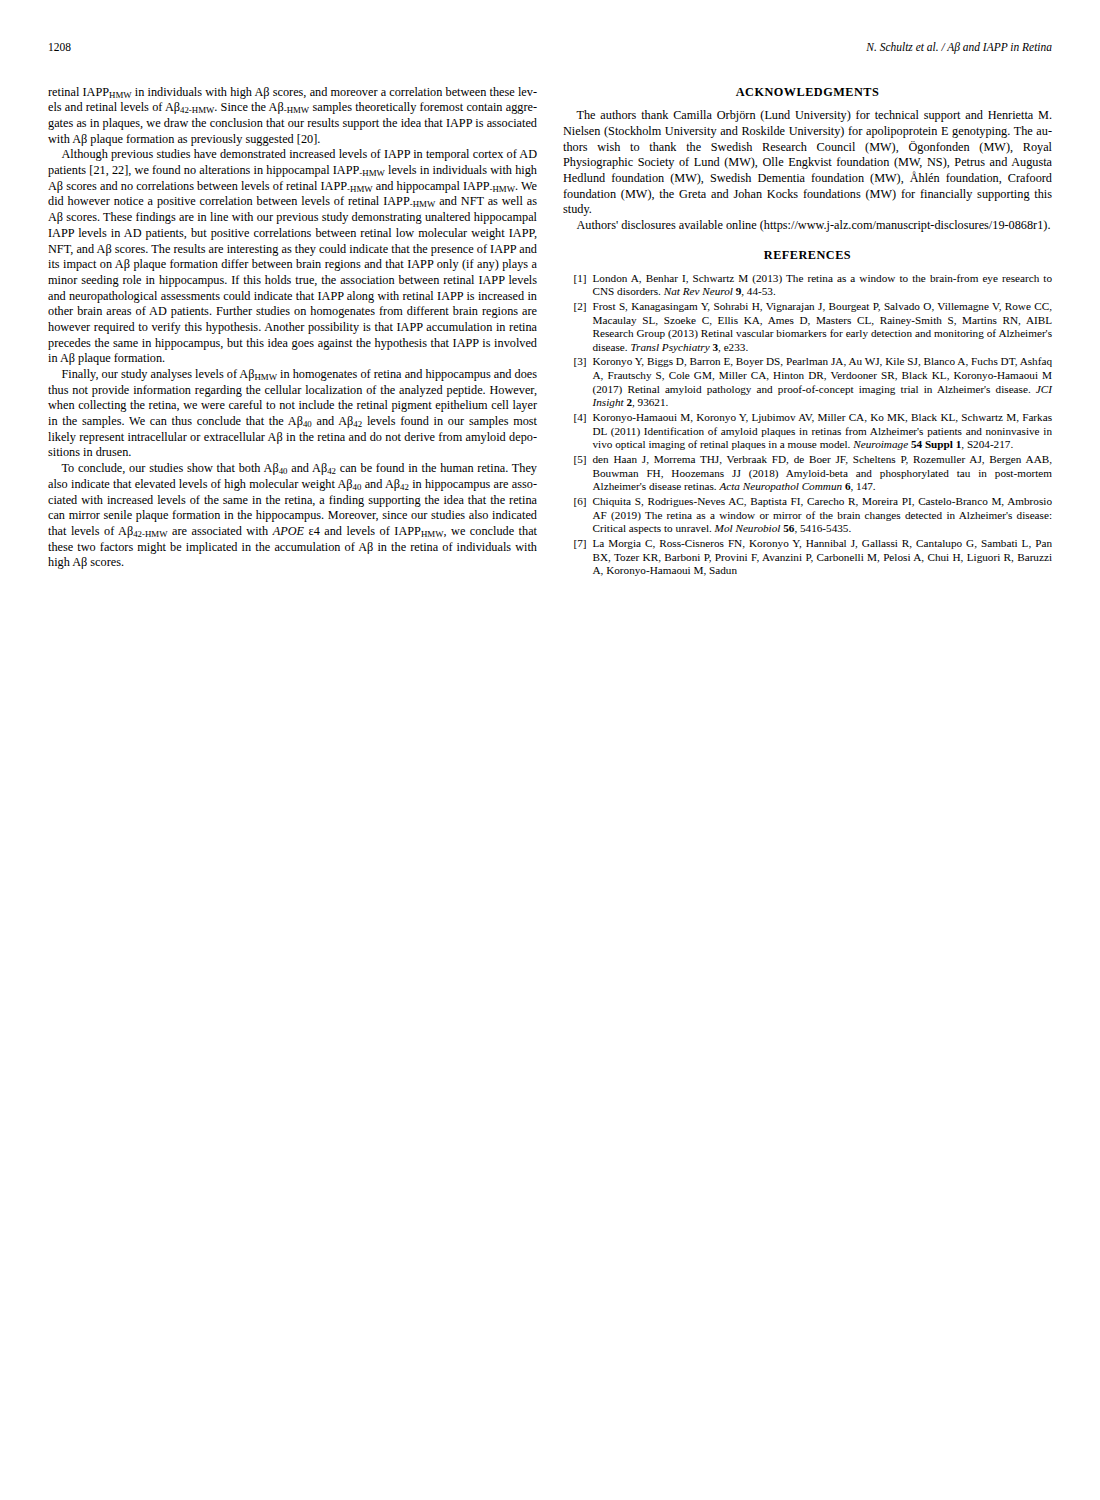1208 N. Schultz et al. / Aβ and IAPP in Retina
retinal IAPPHMW in individuals with high Aβ scores, and moreover a correlation between these levels and retinal levels of Aβ42-HMW. Since the Aβ-HMW samples theoretically foremost contain aggregates as in plaques, we draw the conclusion that our results support the idea that IAPP is associated with Aβ plaque formation as previously suggested [20].
Although previous studies have demonstrated increased levels of IAPP in temporal cortex of AD patients [21, 22], we found no alterations in hippocampal IAPP-HMW levels in individuals with high Aβ scores and no correlations between levels of retinal IAPP-HMW and hippocampal IAPP-HMW. We did however notice a positive correlation between levels of retinal IAPP-HMW and NFT as well as Aβ scores. These findings are in line with our previous study demonstrating unaltered hippocampal IAPP levels in AD patients, but positive correlations between retinal low molecular weight IAPP, NFT, and Aβ scores. The results are interesting as they could indicate that the presence of IAPP and its impact on Aβ plaque formation differ between brain regions and that IAPP only (if any) plays a minor seeding role in hippocampus. If this holds true, the association between retinal IAPP levels and neuropathological assessments could indicate that IAPP along with retinal IAPP is increased in other brain areas of AD patients. Further studies on homogenates from different brain regions are however required to verify this hypothesis. Another possibility is that IAPP accumulation in retina precedes the same in hippocampus, but this idea goes against the hypothesis that IAPP is involved in Aβ plaque formation.
Finally, our study analyses levels of AβHMW in homogenates of retina and hippocampus and does thus not provide information regarding the cellular localization of the analyzed peptide. However, when collecting the retina, we were careful to not include the retinal pigment epithelium cell layer in the samples. We can thus conclude that the Aβ40 and Aβ42 levels found in our samples most likely represent intracellular or extracellular Aβ in the retina and do not derive from amyloid depositions in drusen.
To conclude, our studies show that both Aβ40 and Aβ42 can be found in the human retina. They also indicate that elevated levels of high molecular weight Aβ40 and Aβ42 in hippocampus are associated with increased levels of the same in the retina, a finding supporting the idea that the retina can mirror senile plaque formation in the hippocampus. Moreover, since our studies also indicated that levels of Aβ42-HMW are associated with APOE ε4 and levels of IAPPHMW, we conclude that these two factors might be implicated in the accumulation of Aβ in the retina of individuals with high Aβ scores.
Acknowledgments
The authors thank Camilla Orbjörn (Lund University) for technical support and Henrietta M. Nielsen (Stockholm University and Roskilde University) for apolipoprotein E genotyping. The authors wish to thank the Swedish Research Council (MW), Ögonfonden (MW), Royal Physiographic Society of Lund (MW), Olle Engkvist foundation (MW, NS), Petrus and Augusta Hedlund foundation (MW), Swedish Dementia foundation (MW), Åhlén foundation, Crafoord foundation (MW), the Greta and Johan Kocks foundations (MW) for financially supporting this study.
Authors' disclosures available online (https://www.j-alz.com/manuscript-disclosures/19-0868r1).
References
[1] London A, Benhar I, Schwartz M (2013) The retina as a window to the brain-from eye research to CNS disorders. Nat Rev Neurol 9, 44-53.
[2] Frost S, Kanagasingam Y, Sohrabi H, Vignarajan J, Bourgeat P, Salvado O, Villemagne V, Rowe CC, Macaulay SL, Szoeke C, Ellis KA, Ames D, Masters CL, Rainey-Smith S, Martins RN, AIBL Research Group (2013) Retinal vascular biomarkers for early detection and monitoring of Alzheimer's disease. Transl Psychiatry 3, e233.
[3] Koronyo Y, Biggs D, Barron E, Boyer DS, Pearlman JA, Au WJ, Kile SJ, Blanco A, Fuchs DT, Ashfaq A, Frautschy S, Cole GM, Miller CA, Hinton DR, Verdooner SR, Black KL, Koronyo-Hamaoui M (2017) Retinal amyloid pathology and proof-of-concept imaging trial in Alzheimer's disease. JCI Insight 2, 93621.
[4] Koronyo-Hamaoui M, Koronyo Y, Ljubimov AV, Miller CA, Ko MK, Black KL, Schwartz M, Farkas DL (2011) Identification of amyloid plaques in retinas from Alzheimer's patients and noninvasive in vivo optical imaging of retinal plaques in a mouse model. Neuroimage 54 Suppl 1, S204-217.
[5] den Haan J, Morrema THJ, Verbraak FD, de Boer JF, Scheltens P, Rozemuller AJ, Bergen AAB, Bouwman FH, Hoozemans JJ (2018) Amyloid-beta and phosphorylated tau in post-mortem Alzheimer's disease retinas. Acta Neuropathol Commun 6, 147.
[6] Chiquita S, Rodrigues-Neves AC, Baptista FI, Carecho R, Moreira PI, Castelo-Branco M, Ambrosio AF (2019) The retina as a window or mirror of the brain changes detected in Alzheimer's disease: Critical aspects to unravel. Mol Neurobiol 56, 5416-5435.
[7] La Morgia C, Ross-Cisneros FN, Koronyo Y, Hannibal J, Gallassi R, Cantalupo G, Sambati L, Pan BX, Tozer KR, Barboni P, Provini F, Avanzini P, Carbonelli M, Pelosi A, Chui H, Liguori R, Baruzzi A, Koronyo-Hamaoui M, Sadun